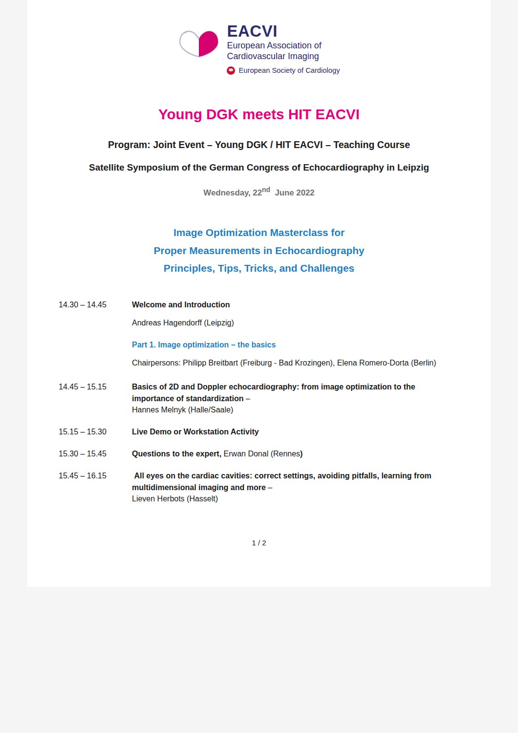EACVI heart logo
EACVI
European Association of
Cardiovascular Imaging
European Society of Cardiology
Young DGK meets HIT EACVI
Program: Joint Event – Young DGK / HIT EACVI – Teaching Course
Satellite Symposium of the German Congress of Echocardiography in Leipzig
Wednesday, 22nd June 2022
Image Optimization Masterclass for
Proper Measurements in Echocardiography
Principles, Tips, Tricks, and Challenges
| 14.30 – 14.45 | Welcome and Introduction Andreas Hagendorff (Leipzig) Part 1. Image optimization – the basics Chairpersons: Philipp Breitbart (Freiburg - Bad Krozingen), Elena Romero-Dorta (Berlin) |
| 14.45 – 15.15 | Basics of 2D and Doppler echocardiography: from image optimization to the importance of standardization – Hannes Melnyk (Halle/Saale) |
| 15.15 – 15.30 | Live Demo or Workstation Activity |
| 15.30 – 15.45 | Questions to the expert, Erwan Donal (Rennes ) |
| 15.45 – 16.15 | All eyes on the cardiac cavities: correct settings, avoiding pitfalls, learning from multidimensional imaging and more – Lieven Herbots (Hasselt) |
1 / 2